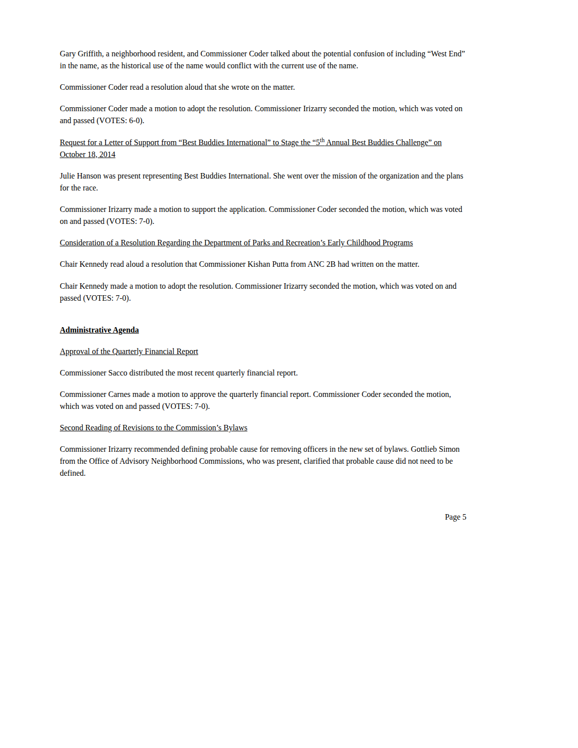Gary Griffith, a neighborhood resident, and Commissioner Coder talked about the potential confusion of including “West End” in the name, as the historical use of the name would conflict with the current use of the name.
Commissioner Coder read a resolution aloud that she wrote on the matter.
Commissioner Coder made a motion to adopt the resolution. Commissioner Irizarry seconded the motion, which was voted on and passed (VOTES: 6-0).
Request for a Letter of Support from “Best Buddies International” to Stage the “5th Annual Best Buddies Challenge” on October 18, 2014
Julie Hanson was present representing Best Buddies International. She went over the mission of the organization and the plans for the race.
Commissioner Irizarry made a motion to support the application. Commissioner Coder seconded the motion, which was voted on and passed (VOTES: 7-0).
Consideration of a Resolution Regarding the Department of Parks and Recreation’s Early Childhood Programs
Chair Kennedy read aloud a resolution that Commissioner Kishan Putta from ANC 2B had written on the matter.
Chair Kennedy made a motion to adopt the resolution. Commissioner Irizarry seconded the motion, which was voted on and passed (VOTES: 7-0).
Administrative Agenda
Approval of the Quarterly Financial Report
Commissioner Sacco distributed the most recent quarterly financial report.
Commissioner Carnes made a motion to approve the quarterly financial report. Commissioner Coder seconded the motion, which was voted on and passed (VOTES: 7-0).
Second Reading of Revisions to the Commission’s Bylaws
Commissioner Irizarry recommended defining probable cause for removing officers in the new set of bylaws. Gottlieb Simon from the Office of Advisory Neighborhood Commissions, who was present, clarified that probable cause did not need to be defined.
Page 5